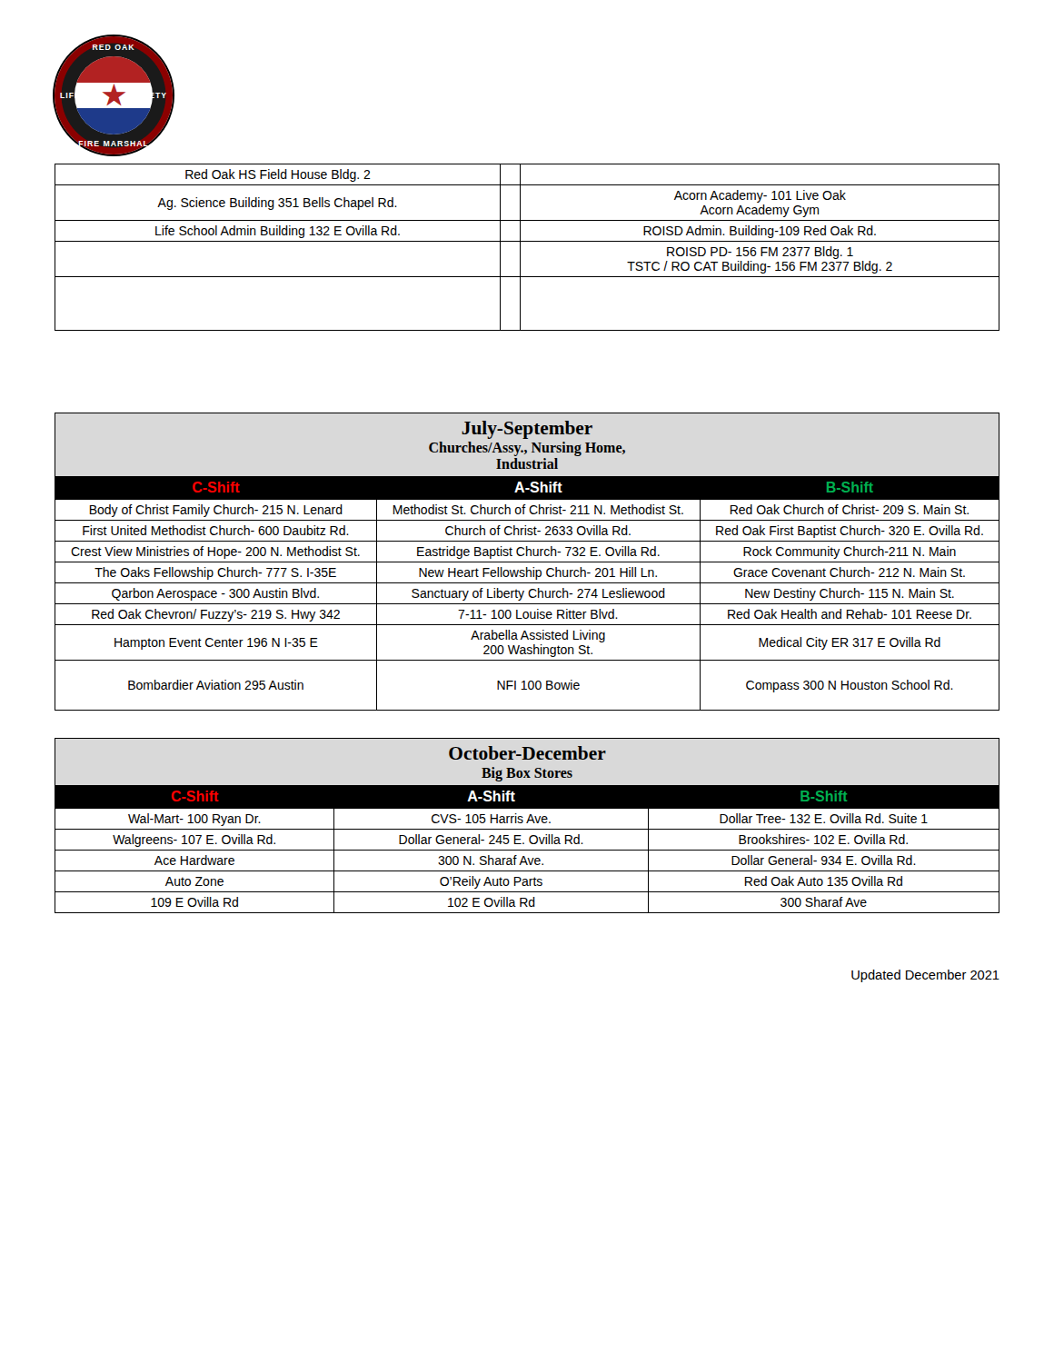RED OAK LIFE SAFETY FIRE MARSHAL 1949
★
| Red Oak HS Field House Bldg. 2 | | |
| Ag. Science Building 351 Bells Chapel Rd. | | Acorn Academy- 101 Live Oak Acorn Academy Gym |
| Life School Admin Building 132 E Ovilla Rd. | | ROISD Admin. Building-109 Red Oak Rd. |
| | | ROISD PD- 156 FM 2377 Bldg. 1 TSTC / RO CAT Building- 156 FM 2377 Bldg. 2 |
| July-September Churches/Assy., Nursing Home, Industrial |
| C-Shift | A-Shift | B-Shift |
| Body of Christ Family Church- 215 N. Lenard | Methodist St. Church of Christ- 211 N. Methodist St. | Red Oak Church of Christ- 209 S. Main St. |
| First United Methodist Church- 600 Daubitz Rd. | Church of Christ- 2633 Ovilla Rd. | Red Oak First Baptist Church- 320 E. Ovilla Rd. |
| Crest View Ministries of Hope- 200 N. Methodist St. | Eastridge Baptist Church- 732 E. Ovilla Rd. | Rock Community Church-211 N. Main |
| The Oaks Fellowship Church- 777 S. I-35E | New Heart Fellowship Church- 201 Hill Ln. | Grace Covenant Church- 212 N. Main St. |
| Qarbon Aerospace - 300 Austin Blvd. | Sanctuary of Liberty Church- 274 Lesliewood | New Destiny Church- 115 N. Main St. |
| Red Oak Chevron/ Fuzzy’s- 219 S. Hwy 342 | 7-11- 100 Louise Ritter Blvd. | Red Oak Health and Rehab- 101 Reese Dr. |
| Hampton Event Center 196 N I-35 E | Arabella Assisted Living 200 Washington St. | Medical City ER 317 E Ovilla Rd |
| Bombardier Aviation 295 Austin | NFI 100 Bowie | Compass 300 N Houston School Rd. |
| October-December Big Box Stores |
| C-Shift | A-Shift | B-Shift |
| Wal-Mart- 100 Ryan Dr. | CVS- 105 Harris Ave. | Dollar Tree- 132 E. Ovilla Rd. Suite 1 |
| Walgreens- 107 E. Ovilla Rd. | Dollar General- 245 E. Ovilla Rd. | Brookshires- 102 E. Ovilla Rd. |
| Ace Hardware | 300 N. Sharaf Ave. | Dollar General- 934 E. Ovilla Rd. |
| Auto Zone | O’Reily Auto Parts | Red Oak Auto 135 Ovilla Rd |
| 109 E Ovilla Rd | 102 E Ovilla Rd | 300 Sharaf Ave |
Updated December 2021